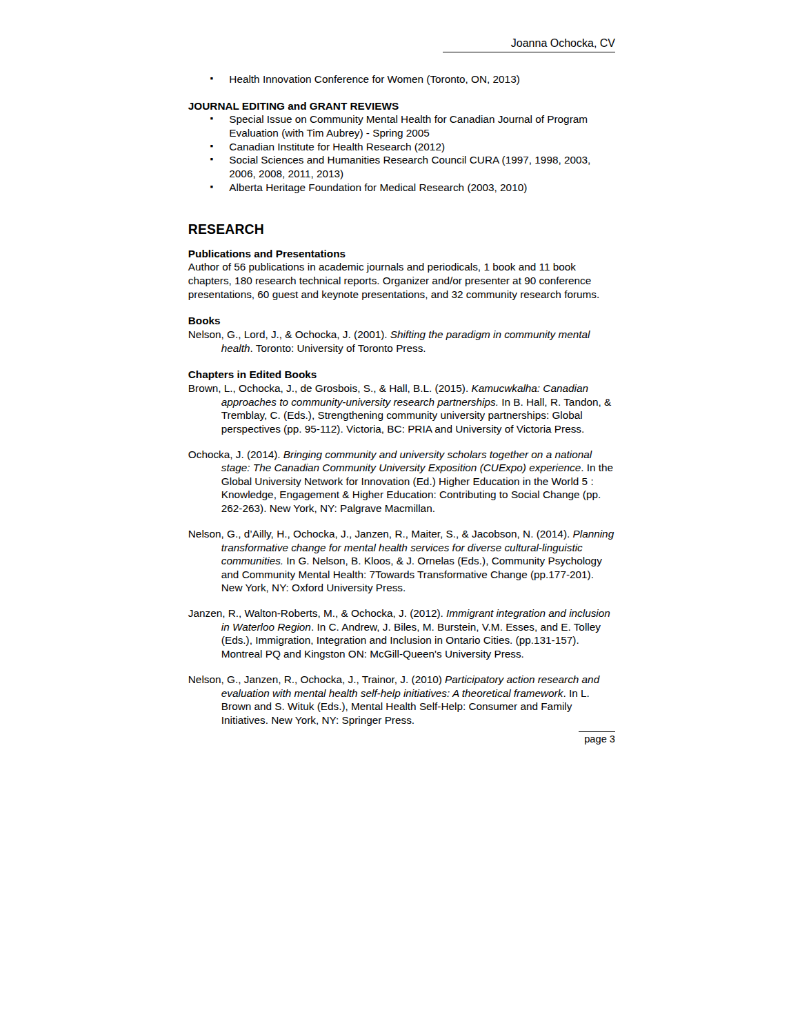Joanna Ochocka, CV
Health Innovation Conference for Women (Toronto, ON, 2013)
JOURNAL EDITING and GRANT REVIEWS
Special Issue on Community Mental Health for Canadian Journal of Program Evaluation (with Tim Aubrey) - Spring 2005
Canadian Institute for Health Research (2012)
Social Sciences and Humanities Research Council CURA (1997, 1998, 2003, 2006, 2008, 2011, 2013)
Alberta Heritage Foundation for Medical Research (2003, 2010)
RESEARCH
Publications and Presentations
Author of 56 publications in academic journals and periodicals, 1 book and 11 book chapters, 180 research technical reports. Organizer and/or presenter at 90 conference presentations, 60 guest and keynote presentations, and 32 community research forums.
Books
Nelson, G., Lord, J., & Ochocka, J. (2001). Shifting the paradigm in community mental health. Toronto: University of Toronto Press.
Chapters in Edited Books
Brown, L., Ochocka, J., de Grosbois, S., & Hall, B.L. (2015). Kamucwkalha: Canadian approaches to community-university research partnerships. In B. Hall, R. Tandon, & Tremblay, C. (Eds.), Strengthening community university partnerships: Global perspectives (pp. 95-112). Victoria, BC: PRIA and University of Victoria Press.
Ochocka, J. (2014). Bringing community and university scholars together on a national stage: The Canadian Community University Exposition (CUExpo) experience. In the Global University Network for Innovation (Ed.) Higher Education in the World 5 : Knowledge, Engagement & Higher Education: Contributing to Social Change (pp. 262-263). New York, NY: Palgrave Macmillan.
Nelson, G., d’Ailly, H., Ochocka, J., Janzen, R., Maiter, S., & Jacobson, N. (2014). Planning transformative change for mental health services for diverse cultural-linguistic communities. In G. Nelson, B. Kloos, & J. Ornelas (Eds.), Community Psychology and Community Mental Health: 7Towards Transformative Change (pp.177-201). New York, NY: Oxford University Press.
Janzen, R., Walton-Roberts, M., & Ochocka, J. (2012). Immigrant integration and inclusion in Waterloo Region. In C. Andrew, J. Biles, M. Burstein, V.M. Esses, and E. Tolley (Eds.), Immigration, Integration and Inclusion in Ontario Cities. (pp.131-157). Montreal PQ and Kingston ON: McGill-Queen's University Press.
Nelson, G., Janzen, R., Ochocka, J., Trainor, J. (2010) Participatory action research and evaluation with mental health self-help initiatives: A theoretical framework. In L. Brown and S. Wituk (Eds.), Mental Health Self-Help: Consumer and Family Initiatives. New York, NY: Springer Press.
page 3